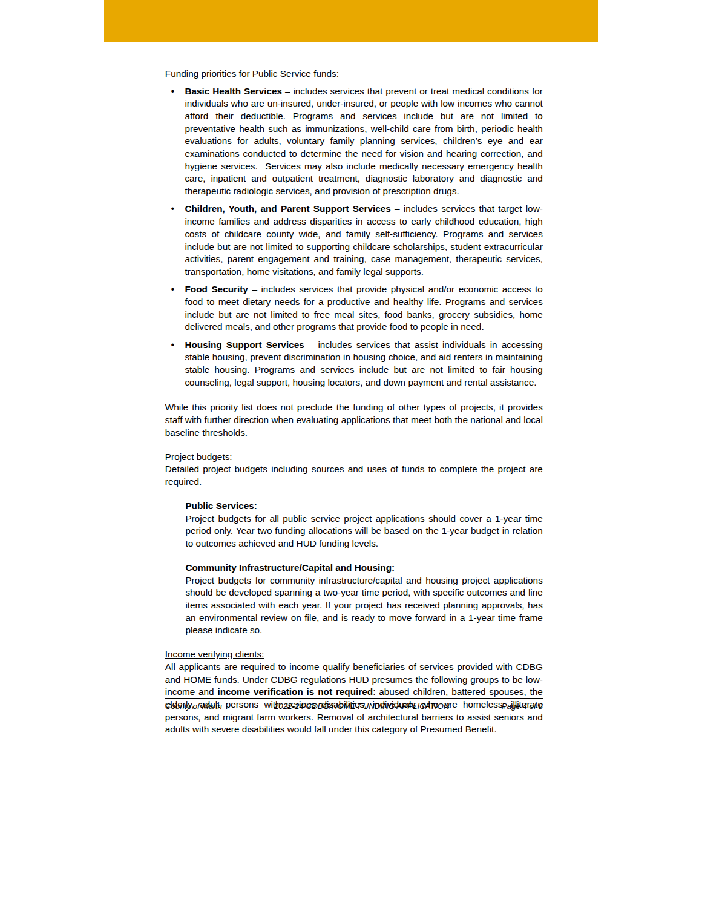Funding priorities for Public Service funds:
Basic Health Services – includes services that prevent or treat medical conditions for individuals who are un-insured, under-insured, or people with low incomes who cannot afford their deductible. Programs and services include but are not limited to preventative health such as immunizations, well-child care from birth, periodic health evaluations for adults, voluntary family planning services, children’s eye and ear examinations conducted to determine the need for vision and hearing correction, and hygiene services. Services may also include medically necessary emergency health care, inpatient and outpatient treatment, diagnostic laboratory and diagnostic and therapeutic radiologic services, and provision of prescription drugs.
Children, Youth, and Parent Support Services – includes services that target low-income families and address disparities in access to early childhood education, high costs of childcare county wide, and family self-sufficiency. Programs and services include but are not limited to supporting childcare scholarships, student extracurricular activities, parent engagement and training, case management, therapeutic services, transportation, home visitations, and family legal supports.
Food Security – includes services that provide physical and/or economic access to food to meet dietary needs for a productive and healthy life. Programs and services include but are not limited to free meal sites, food banks, grocery subsidies, home delivered meals, and other programs that provide food to people in need.
Housing Support Services – includes services that assist individuals in accessing stable housing, prevent discrimination in housing choice, and aid renters in maintaining stable housing. Programs and services include but are not limited to fair housing counseling, legal support, housing locators, and down payment and rental assistance.
While this priority list does not preclude the funding of other types of projects, it provides staff with further direction when evaluating applications that meet both the national and local baseline thresholds.
Project budgets:
Detailed project budgets including sources and uses of funds to complete the project are required.
Public Services:
Project budgets for all public service project applications should cover a 1-year time period only. Year two funding allocations will be based on the 1-year budget in relation to outcomes achieved and HUD funding levels.
Community Infrastructure/Capital and Housing:
Project budgets for community infrastructure/capital and housing project applications should be developed spanning a two-year time period, with specific outcomes and line items associated with each year. If your project has received planning approvals, has an environmental review on file, and is ready to move forward in a 1-year time frame please indicate so.
Income verifying clients:
All applicants are required to income qualify beneficiaries of services provided with CDBG and HOME funds. Under CDBG regulations HUD presumes the following groups to be low-income and income verification is not required: abused children, battered spouses, the elderly, adult persons with serious disabilities, individuals who are homeless, illiterate persons, and migrant farm workers. Removal of architectural barriers to assist seniors and adults with severe disabilities would fall under this category of Presumed Benefit.
County of Marin 2022-24 CDBG/HOME FUNDING APPLICATION Page 4 of 8